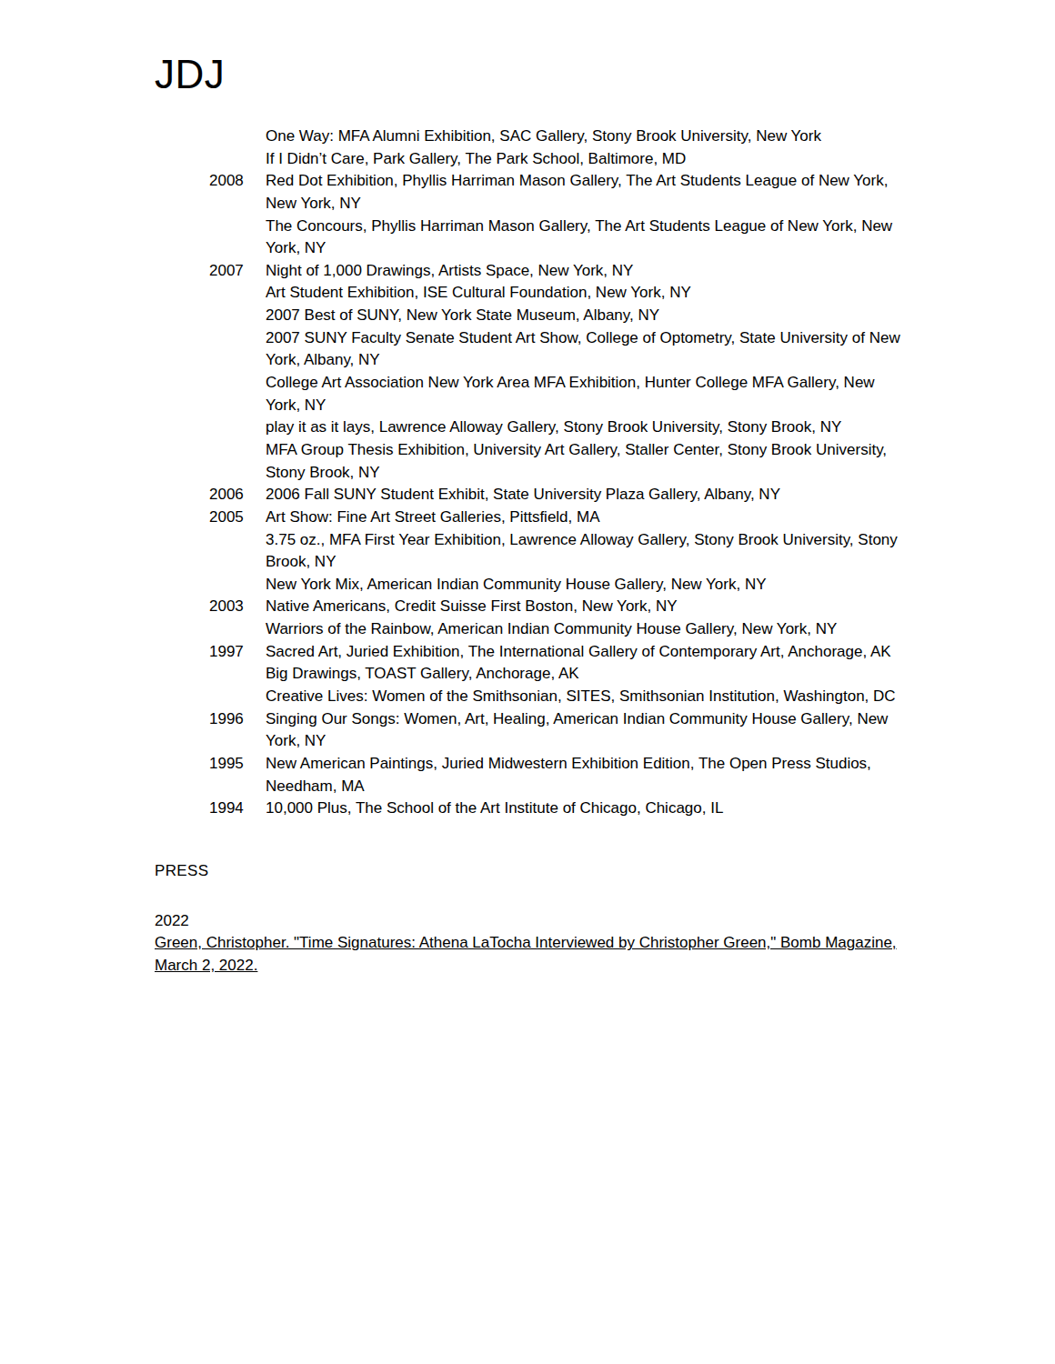JDJ
One Way: MFA Alumni Exhibition, SAC Gallery, Stony Brook University, New York
If I Didn’t Care, Park Gallery, The Park School, Baltimore, MD
2008
Red Dot Exhibition, Phyllis Harriman Mason Gallery, The Art Students League of New York, New York, NY
The Concours, Phyllis Harriman Mason Gallery, The Art Students League of New York, New York, NY
2007
Night of 1,000 Drawings, Artists Space, New York, NY
Art Student Exhibition, ISE Cultural Foundation, New York, NY
2007 Best of SUNY, New York State Museum, Albany, NY
2007 SUNY Faculty Senate Student Art Show, College of Optometry, State University of New York, Albany, NY
College Art Association New York Area MFA Exhibition, Hunter College MFA Gallery, New York, NY
play it as it lays, Lawrence Alloway Gallery, Stony Brook University, Stony Brook, NY
MFA Group Thesis Exhibition, University Art Gallery, Staller Center, Stony Brook University, Stony Brook, NY
2006
2006 Fall SUNY Student Exhibit, State University Plaza Gallery, Albany, NY
2005
Art Show: Fine Art Street Galleries, Pittsfield, MA
3.75 oz., MFA First Year Exhibition, Lawrence Alloway Gallery, Stony Brook University, Stony Brook, NY
New York Mix, American Indian Community House Gallery, New York, NY
2003
Native Americans, Credit Suisse First Boston, New York, NY
Warriors of the Rainbow, American Indian Community House Gallery, New York, NY
1997
Sacred Art, Juried Exhibition, The International Gallery of Contemporary Art, Anchorage, AK
Big Drawings, TOAST Gallery, Anchorage, AK
Creative Lives: Women of the Smithsonian, SITES, Smithsonian Institution, Washington, DC
1996
Singing Our Songs: Women, Art, Healing, American Indian Community House Gallery, New York, NY
1995
New American Paintings, Juried Midwestern Exhibition Edition, The Open Press Studios, Needham, MA
1994
10,000 Plus, The School of the Art Institute of Chicago, Chicago, IL
PRESS
2022
Green, Christopher. "Time Signatures: Athena LaTocha Interviewed by Christopher Green," Bomb Magazine, March 2, 2022.